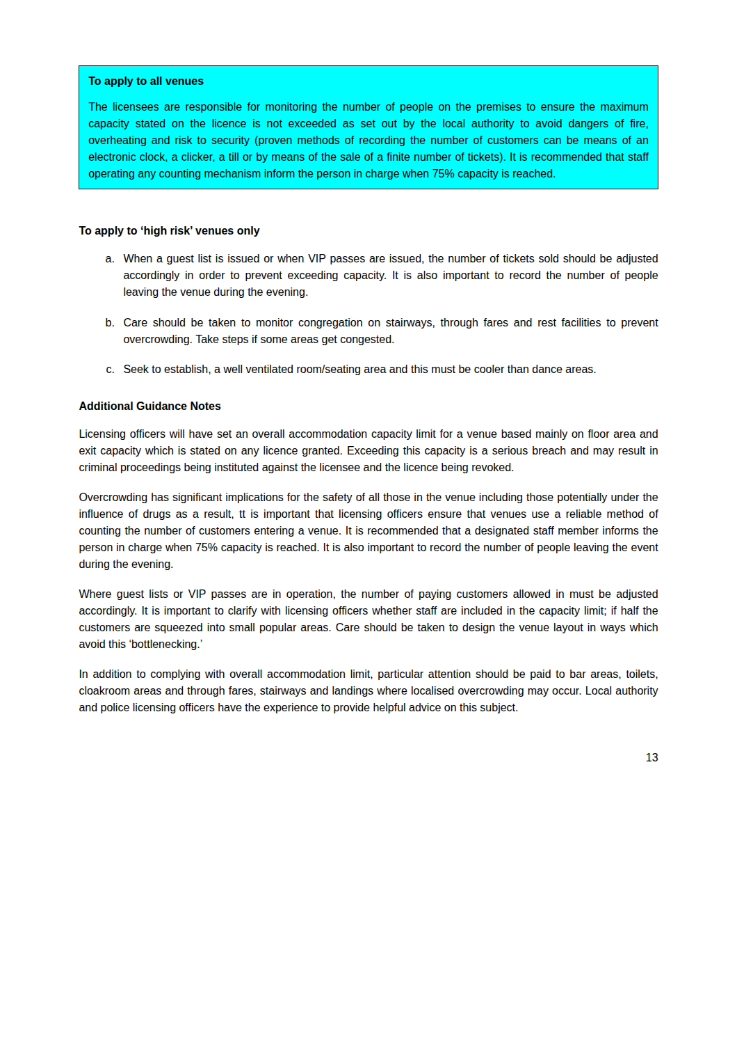To apply to all venues
The licensees are responsible for monitoring the number of people on the premises to ensure the maximum capacity stated on the licence is not exceeded as set out by the local authority to avoid dangers of fire, overheating and risk to security (proven methods of recording the number of customers can be means of an electronic clock, a clicker, a till or by means of the sale of a finite number of tickets). It is recommended that staff operating any counting mechanism inform the person in charge when 75% capacity is reached.
To apply to ‘high risk’ venues only
When a guest list is issued or when VIP passes are issued, the number of tickets sold should be adjusted accordingly in order to prevent exceeding capacity. It is also important to record the number of people leaving the venue during the evening.
Care should be taken to monitor congregation on stairways, through fares and rest facilities to prevent overcrowding. Take steps if some areas get congested.
Seek to establish, a well ventilated room/seating area and this must be cooler than dance areas.
Additional Guidance Notes
Licensing officers will have set an overall accommodation capacity limit for a venue based mainly on floor area and exit capacity which is stated on any licence granted. Exceeding this capacity is a serious breach and may result in criminal proceedings being instituted against the licensee and the licence being revoked.
Overcrowding has significant implications for the safety of all those in the venue including those potentially under the influence of drugs as a result, tt is important that licensing officers ensure that venues use a reliable method of counting the number of customers entering a venue. It is recommended that a designated staff member informs the person in charge when 75% capacity is reached. It is also important to record the number of people leaving the event during the evening.
Where guest lists or VIP passes are in operation, the number of paying customers allowed in must be adjusted accordingly. It is important to clarify with licensing officers whether staff are included in the capacity limit; if half the customers are squeezed into small popular areas. Care should be taken to design the venue layout in ways which avoid this ‘bottlenecking.’
In addition to complying with overall accommodation limit, particular attention should be paid to bar areas, toilets, cloakroom areas and through fares, stairways and landings where localised overcrowding may occur. Local authority and police licensing officers have the experience to provide helpful advice on this subject.
13